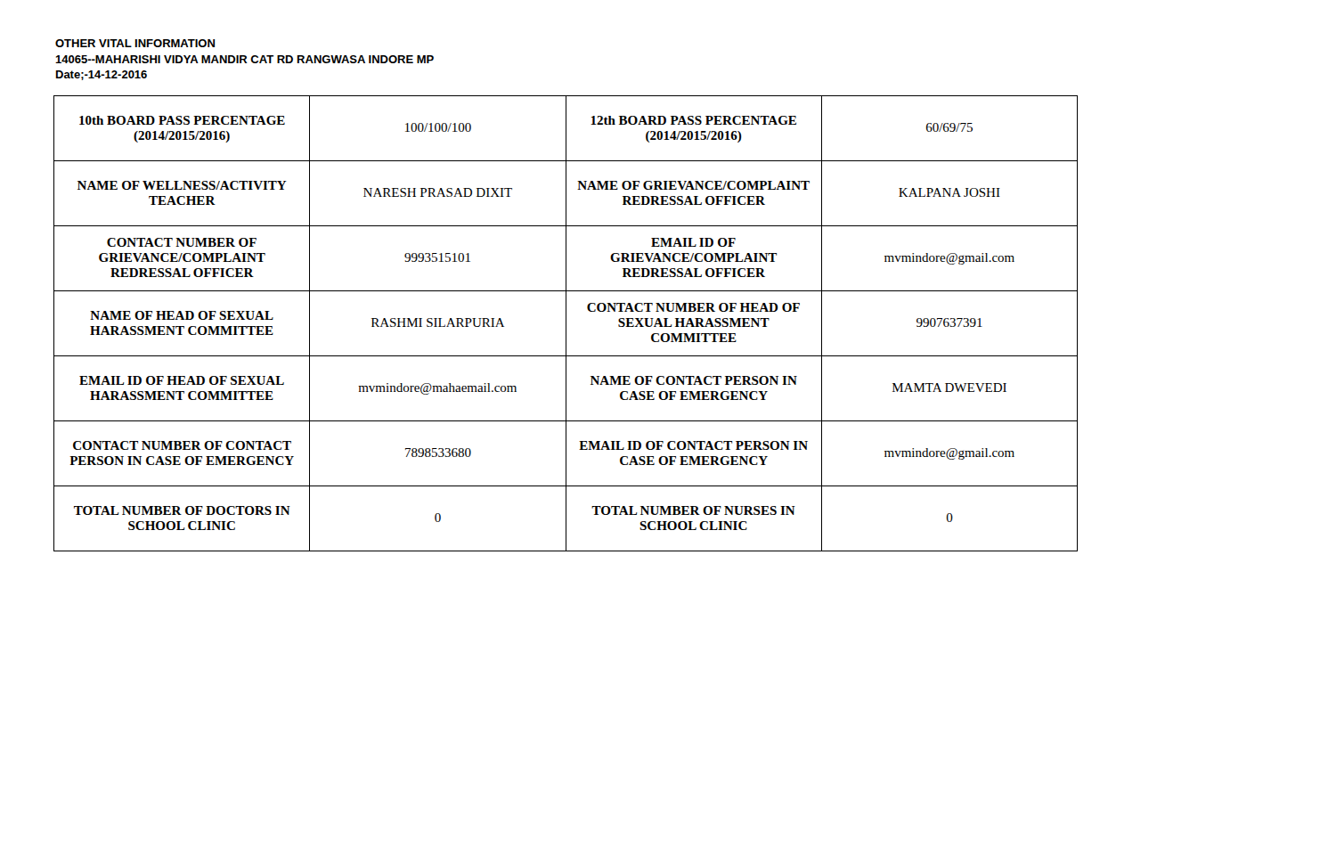OTHER VITAL INFORMATION
14065--MAHARISHI VIDYA MANDIR CAT RD RANGWASA INDORE MP
Date;-14-12-2016
| 10th BOARD PASS PERCENTAGE (2014/2015/2016) | 100/100/100 | 12th BOARD PASS PERCENTAGE (2014/2015/2016) | 60/69/75 |
| NAME OF WELLNESS/ACTIVITY TEACHER | NARESH PRASAD DIXIT | NAME OF GRIEVANCE/COMPLAINT REDRESSAL OFFICER | KALPANA JOSHI |
| CONTACT NUMBER OF GRIEVANCE/COMPLAINT REDRESSAL OFFICER | 9993515101 | EMAIL ID OF GRIEVANCE/COMPLAINT REDRESSAL OFFICER | mvmindore@gmail.com |
| NAME OF HEAD OF SEXUAL HARASSMENT COMMITTEE | RASHMI SILARPURIA | CONTACT NUMBER OF HEAD OF SEXUAL HARASSMENT COMMITTEE | 9907637391 |
| EMAIL ID OF HEAD OF SEXUAL HARASSMENT COMMITTEE | mvmindore@mahaemail.com | NAME OF CONTACT PERSON IN CASE OF EMERGENCY | MAMTA DWEVEDI |
| CONTACT NUMBER OF CONTACT PERSON IN CASE OF EMERGENCY | 7898533680 | EMAIL ID OF CONTACT PERSON IN CASE OF EMERGENCY | mvmindore@gmail.com |
| TOTAL NUMBER OF DOCTORS IN SCHOOL CLINIC | 0 | TOTAL NUMBER OF NURSES IN SCHOOL CLINIC | 0 |